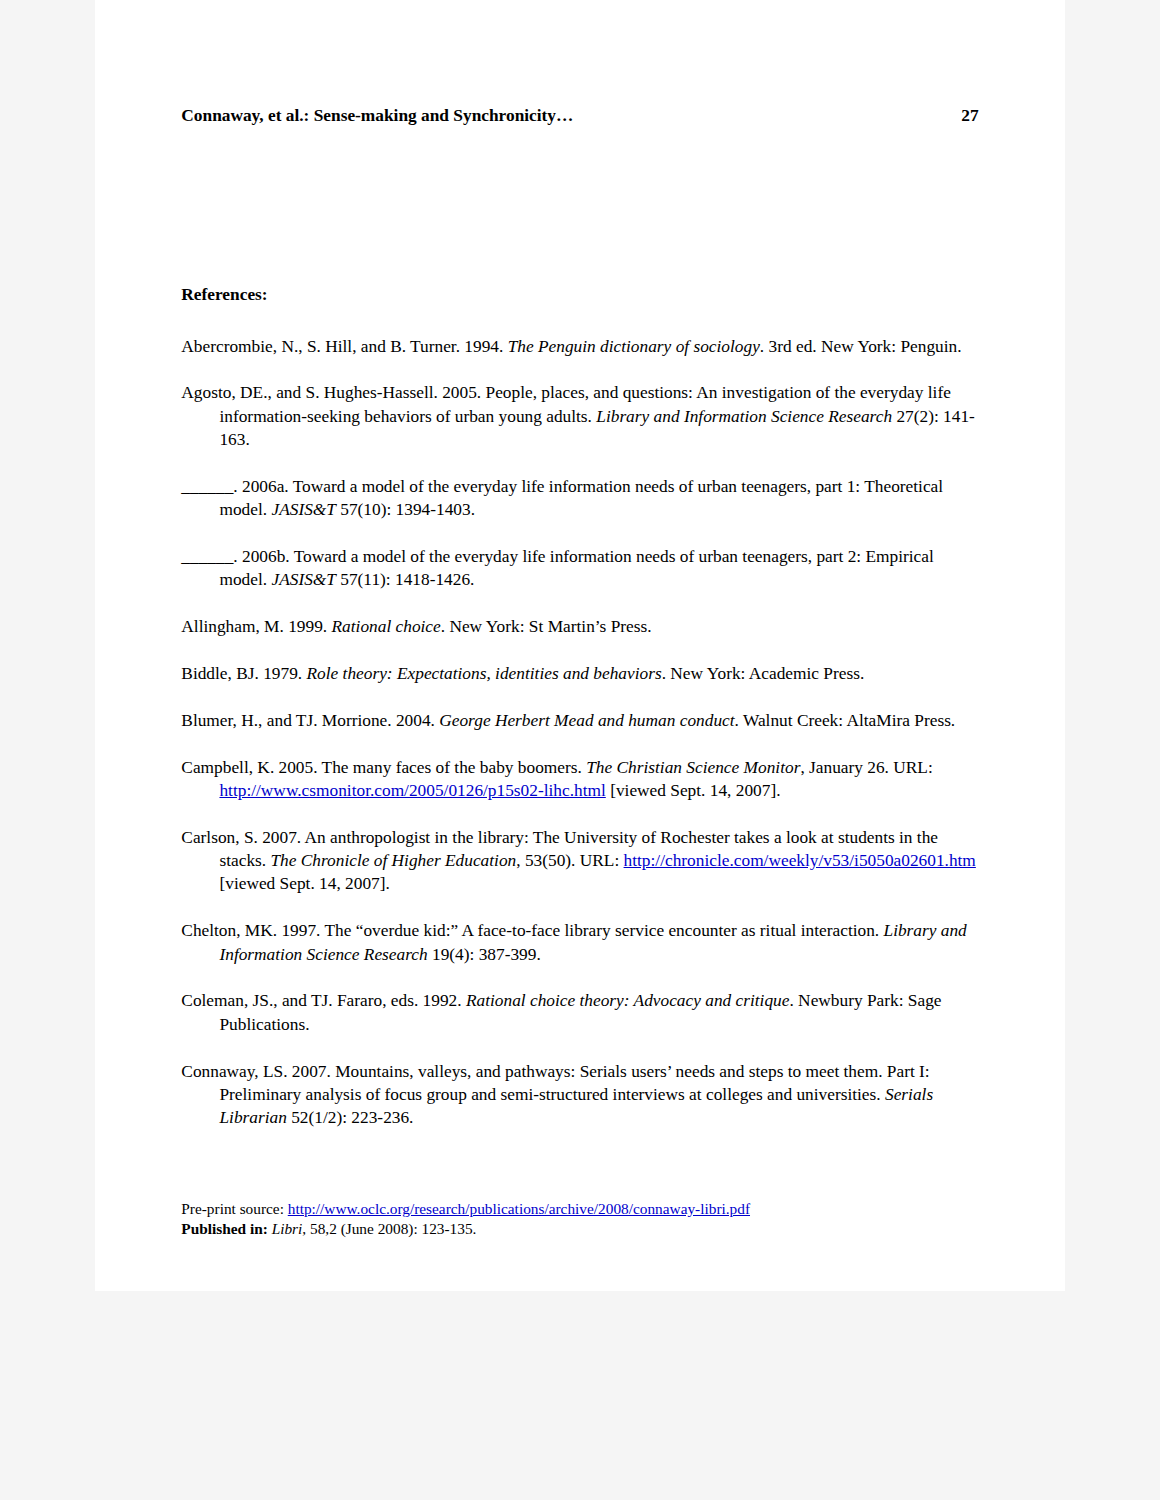Connaway, et al.: Sense-making and Synchronicity… 27
References:
Abercrombie, N., S. Hill, and B. Turner. 1994. The Penguin dictionary of sociology. 3rd ed. New York: Penguin.
Agosto, DE., and S. Hughes-Hassell. 2005. People, places, and questions: An investigation of the everyday life information-seeking behaviors of urban young adults. Library and Information Science Research 27(2): 141-163.
______. 2006a. Toward a model of the everyday life information needs of urban teenagers, part 1: Theoretical model. JASIS&T 57(10): 1394-1403.
______. 2006b. Toward a model of the everyday life information needs of urban teenagers, part 2: Empirical model. JASIS&T 57(11): 1418-1426.
Allingham, M. 1999. Rational choice. New York: St Martin’s Press.
Biddle, BJ. 1979. Role theory: Expectations, identities and behaviors. New York: Academic Press.
Blumer, H., and TJ. Morrione. 2004. George Herbert Mead and human conduct. Walnut Creek: AltaMira Press.
Campbell, K. 2005. The many faces of the baby boomers. The Christian Science Monitor, January 26. URL: http://www.csmonitor.com/2005/0126/p15s02-lihc.html [viewed Sept. 14, 2007].
Carlson, S. 2007. An anthropologist in the library: The University of Rochester takes a look at students in the stacks. The Chronicle of Higher Education, 53(50). URL: http://chronicle.com/weekly/v53/i5050a02601.htm [viewed Sept. 14, 2007].
Chelton, MK. 1997. The “overdue kid:” A face-to-face library service encounter as ritual interaction. Library and Information Science Research 19(4): 387-399.
Coleman, JS., and TJ. Fararo, eds. 1992. Rational choice theory: Advocacy and critique. Newbury Park: Sage Publications.
Connaway, LS. 2007. Mountains, valleys, and pathways: Serials users’ needs and steps to meet them. Part I: Preliminary analysis of focus group and semi-structured interviews at colleges and universities. Serials Librarian 52(1/2): 223-236.
Pre-print source: http://www.oclc.org/research/publications/archive/2008/connaway-libri.pdf
Published in: Libri, 58,2 (June 2008): 123-135.